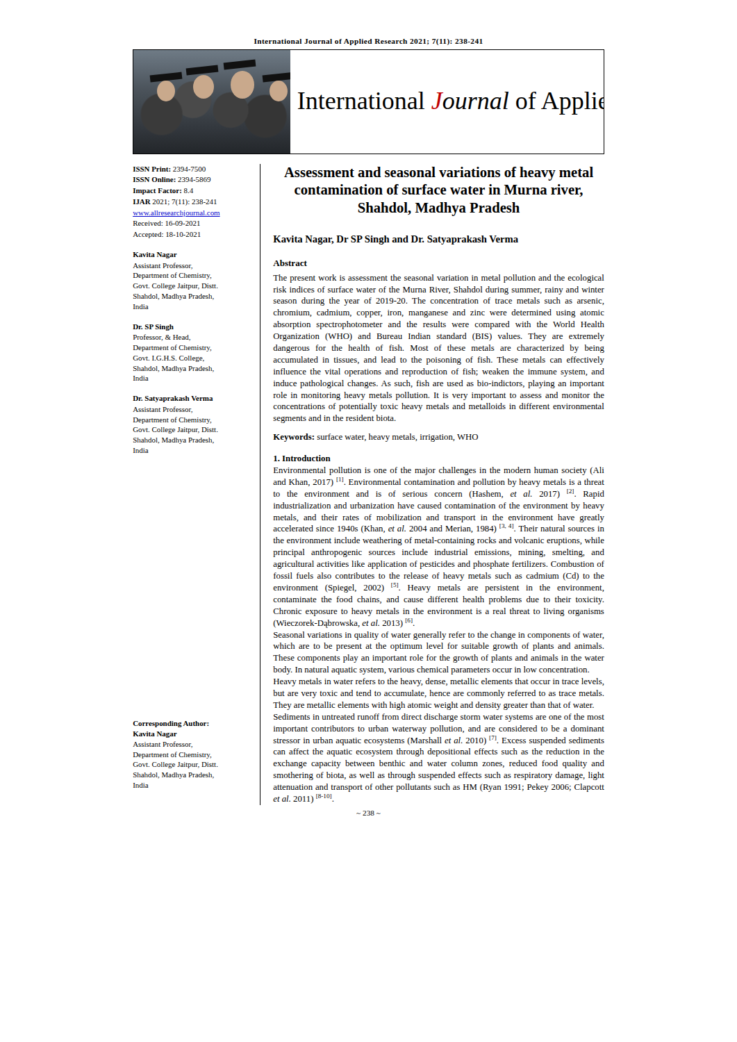International Journal of Applied Research 2021; 7(11): 238-241
International Journal of Applied Research
ISSN Print: 2394-7500
ISSN Online: 2394-5869
Impact Factor: 8.4
IJAR 2021; 7(11): 238-241
www.allresearchjournal.com
Received: 16-09-2021
Accepted: 18-10-2021
Kavita Nagar
Assistant Professor,
Department of Chemistry,
Govt. College Jaitpur, Distt.
Shahdol, Madhya Pradesh,
India
Dr. SP Singh
Professor, & Head,
Department of Chemistry,
Govt. I.G.H.S. College,
Shahdol, Madhya Pradesh,
India
Dr. Satyaprakash Verma
Assistant Professor,
Department of Chemistry,
Govt. College Jaitpur, Distt.
Shahdol, Madhya Pradesh,
India
Corresponding Author:
Kavita Nagar
Assistant Professor,
Department of Chemistry,
Govt. College Jaitpur, Distt.
Shahdol, Madhya Pradesh,
India
Assessment and seasonal variations of heavy metal contamination of surface water in Murna river, Shahdol, Madhya Pradesh
Kavita Nagar, Dr SP Singh and Dr. Satyaprakash Verma
Abstract
The present work is assessment the seasonal variation in metal pollution and the ecological risk indices of surface water of the Murna River, Shahdol during summer, rainy and winter season during the year of 2019-20. The concentration of trace metals such as arsenic, chromium, cadmium, copper, iron, manganese and zinc were determined using atomic absorption spectrophotometer and the results were compared with the World Health Organization (WHO) and Bureau Indian standard (BIS) values. They are extremely dangerous for the health of fish. Most of these metals are characterized by being accumulated in tissues, and lead to the poisoning of fish. These metals can effectively influence the vital operations and reproduction of fish; weaken the immune system, and induce pathological changes. As such, fish are used as bio-indictors, playing an important role in monitoring heavy metals pollution. It is very important to assess and monitor the concentrations of potentially toxic heavy metals and metalloids in different environmental segments and in the resident biota.
Keywords: surface water, heavy metals, irrigation, WHO
1. Introduction
Environmental pollution is one of the major challenges in the modern human society (Ali and Khan, 2017) [1]. Environmental contamination and pollution by heavy metals is a threat to the environment and is of serious concern (Hashem, et al. 2017) [2]. Rapid industrialization and urbanization have caused contamination of the environment by heavy metals, and their rates of mobilization and transport in the environment have greatly accelerated since 1940s (Khan, et al. 2004 and Merian, 1984) [3, 4]. Their natural sources in the environment include weathering of metal-containing rocks and volcanic eruptions, while principal anthropogenic sources include industrial emissions, mining, smelting, and agricultural activities like application of pesticides and phosphate fertilizers. Combustion of fossil fuels also contributes to the release of heavy metals such as cadmium (Cd) to the environment (Spiegel, 2002) [5]. Heavy metals are persistent in the environment, contaminate the food chains, and cause different health problems due to their toxicity. Chronic exposure to heavy metals in the environment is a real threat to living organisms (Wieczorek-Dąbrowska, et al. 2013) [6].
Seasonal variations in quality of water generally refer to the change in components of water, which are to be present at the optimum level for suitable growth of plants and animals. These components play an important role for the growth of plants and animals in the water body. In natural aquatic system, various chemical parameters occur in low concentration.
Heavy metals in water refers to the heavy, dense, metallic elements that occur in trace levels, but are very toxic and tend to accumulate, hence are commonly referred to as trace metals. They are metallic elements with high atomic weight and density greater than that of water.
Sediments in untreated runoff from direct discharge storm water systems are one of the most important contributors to urban waterway pollution, and are considered to be a dominant stressor in urban aquatic ecosystems (Marshall et al. 2010) [7]. Excess suspended sediments can affect the aquatic ecosystem through depositional effects such as the reduction in the exchange capacity between benthic and water column zones, reduced food quality and smothering of biota, as well as through suspended effects such as respiratory damage, light attenuation and transport of other pollutants such as HM (Ryan 1991; Pekey 2006; Clapcott et al. 2011) [8-10].
~ 238 ~